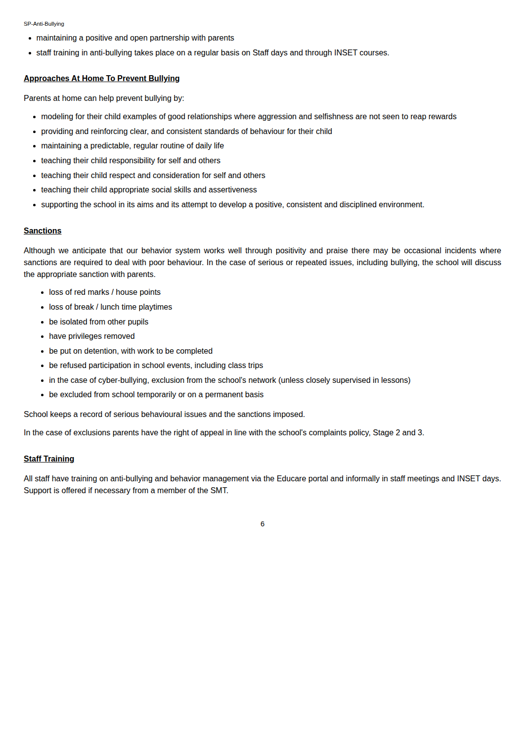SP-Anti-Bullying
maintaining a positive and open partnership with parents
staff training in anti-bullying takes place on a regular basis on Staff days and through INSET courses.
Approaches At Home To Prevent Bullying
Parents at home can help prevent bullying by:
modeling for their child examples of good relationships where aggression and selfishness are not seen to reap rewards
providing and reinforcing clear, and consistent standards of behaviour for their child
maintaining a predictable, regular routine of daily life
teaching their child responsibility for self and others
teaching their child respect and consideration for self and others
teaching their child appropriate social skills and assertiveness
supporting the school in its aims and its attempt to develop a positive, consistent and disciplined environment.
Sanctions
Although we anticipate that our behavior system works well through positivity and praise there may be occasional incidents where sanctions are required to deal with poor behaviour. In the case of serious or repeated issues, including bullying, the school will discuss the appropriate sanction with parents.
loss of red marks / house points
loss of break / lunch time playtimes
be isolated from other pupils
have privileges removed
be put on detention, with work to be completed
be refused participation in school events, including class trips
in the case of cyber-bullying, exclusion from the school's network (unless closely supervised in lessons)
be excluded from school temporarily or on a permanent basis
School keeps a record of serious behavioural issues and the sanctions imposed.
In the case of exclusions parents have the right of appeal in line with the school's complaints policy, Stage 2 and 3.
Staff Training
All staff have training on anti-bullying and behavior management via the Educare portal and informally in staff meetings and INSET days. Support is offered if necessary from a member of the SMT.
6